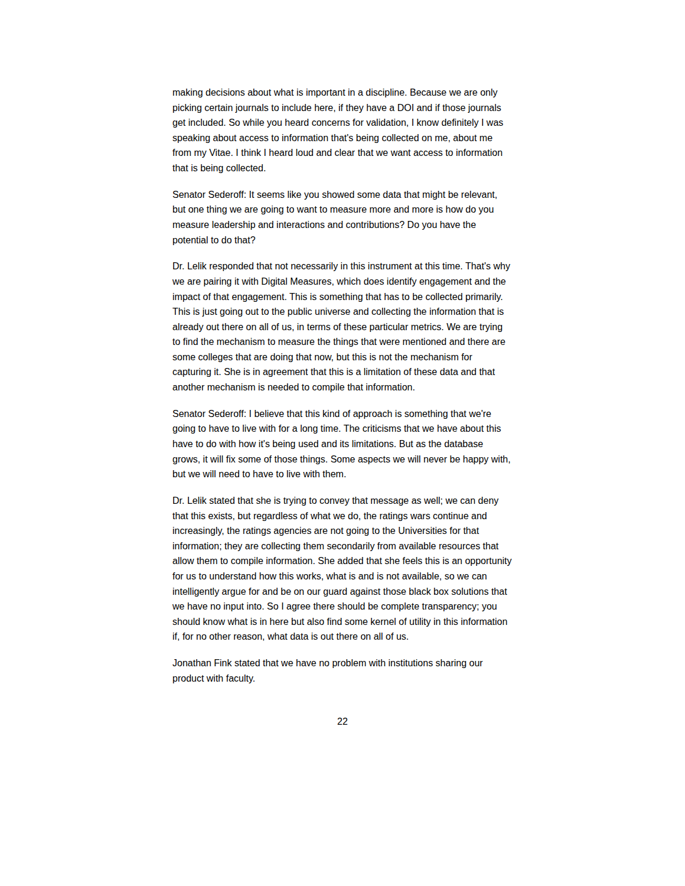making decisions about what is important in a discipline. Because we are only picking certain journals to include here, if they have a DOI and if those journals get included. So while you heard concerns for validation, I know definitely I was speaking about access to information that's being collected on me, about me from my Vitae. I think I heard loud and clear that we want access to information that is being collected.
Senator Sederoff: It seems like you showed some data that might be relevant, but one thing we are going to want to measure more and more is how do you measure leadership and interactions and contributions? Do you have the potential to do that?
Dr. Lelik responded that not necessarily in this instrument at this time. That's why we are pairing it with Digital Measures, which does identify engagement and the impact of that engagement. This is something that has to be collected primarily. This is just going out to the public universe and collecting the information that is already out there on all of us, in terms of these particular metrics. We are trying to find the mechanism to measure the things that were mentioned and there are some colleges that are doing that now, but this is not the mechanism for capturing it. She is in agreement that this is a limitation of these data and that another mechanism is needed to compile that information.
Senator Sederoff: I believe that this kind of approach is something that we're going to have to live with for a long time. The criticisms that we have about this have to do with how it's being used and its limitations. But as the database grows, it will fix some of those things. Some aspects we will never be happy with, but we will need to have to live with them.
Dr. Lelik stated that she is trying to convey that message as well; we can deny that this exists, but regardless of what we do, the ratings wars continue and increasingly, the ratings agencies are not going to the Universities for that information; they are collecting them secondarily from available resources that allow them to compile information. She added that she feels this is an opportunity for us to understand how this works, what is and is not available, so we can intelligently argue for and be on our guard against those black box solutions that we have no input into. So I agree there should be complete transparency; you should know what is in here but also find some kernel of utility in this information if, for no other reason, what data is out there on all of us.
Jonathan Fink stated that we have no problem with institutions sharing our product with faculty.
22